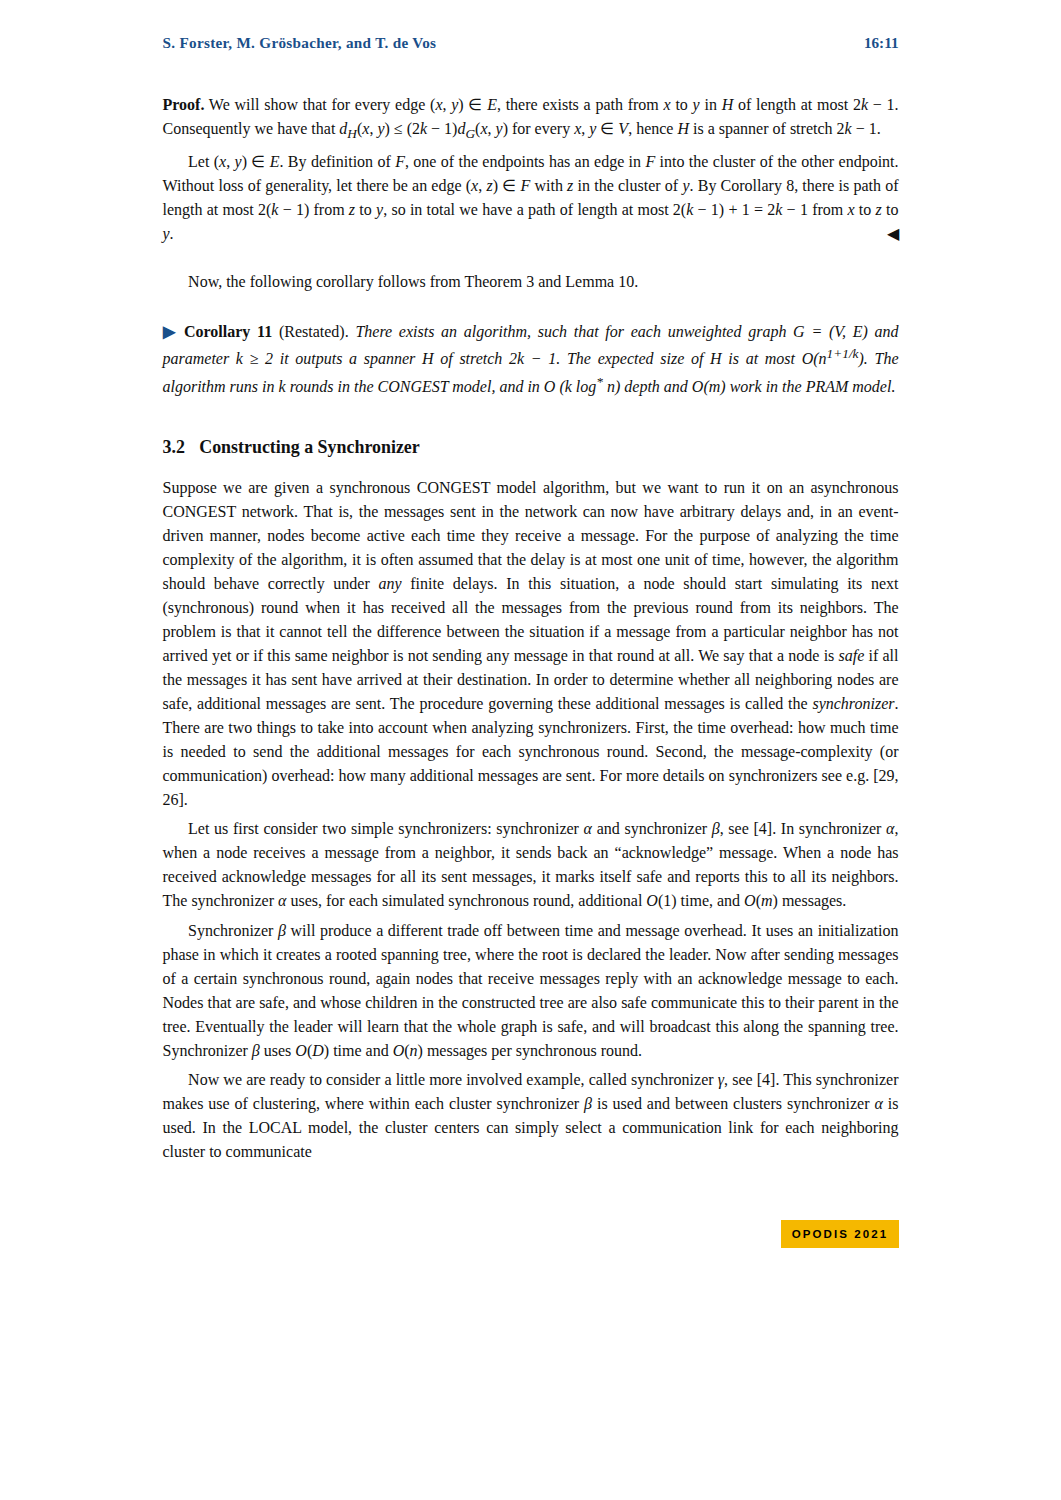S. Forster, M. Grösbacher, and T. de Vos 16:11
Proof. We will show that for every edge (x, y) ∈ E, there exists a path from x to y in H of length at most 2k − 1. Consequently we have that dH(x, y) ≤ (2k − 1)dG(x, y) for every x, y ∈ V, hence H is a spanner of stretch 2k − 1.
Let (x, y) ∈ E. By definition of F, one of the endpoints has an edge in F into the cluster of the other endpoint. Without loss of generality, let there be an edge (x, z) ∈ F with z in the cluster of y. By Corollary 8, there is path of length at most 2(k − 1) from z to y, so in total we have a path of length at most 2(k − 1) + 1 = 2k − 1 from x to z to y. ◀
Now, the following corollary follows from Theorem 3 and Lemma 10.
▶ Corollary 11 (Restated). There exists an algorithm, such that for each unweighted graph G = (V, E) and parameter k ≥ 2 it outputs a spanner H of stretch 2k − 1. The expected size of H is at most O(n1+1/k). The algorithm runs in k rounds in the CONGEST model, and in O (k log* n) depth and O(m) work in the PRAM model.
3.2 Constructing a Synchronizer
Suppose we are given a synchronous CONGEST model algorithm, but we want to run it on an asynchronous CONGEST network. That is, the messages sent in the network can now have arbitrary delays and, in an event-driven manner, nodes become active each time they receive a message. For the purpose of analyzing the time complexity of the algorithm, it is often assumed that the delay is at most one unit of time, however, the algorithm should behave correctly under any finite delays. In this situation, a node should start simulating its next (synchronous) round when it has received all the messages from the previous round from its neighbors. The problem is that it cannot tell the difference between the situation if a message from a particular neighbor has not arrived yet or if this same neighbor is not sending any message in that round at all. We say that a node is safe if all the messages it has sent have arrived at their destination. In order to determine whether all neighboring nodes are safe, additional messages are sent. The procedure governing these additional messages is called the synchronizer. There are two things to take into account when analyzing synchronizers. First, the time overhead: how much time is needed to send the additional messages for each synchronous round. Second, the message-complexity (or communication) overhead: how many additional messages are sent. For more details on synchronizers see e.g. [29, 26].
Let us first consider two simple synchronizers: synchronizer α and synchronizer β, see [4]. In synchronizer α, when a node receives a message from a neighbor, it sends back an “acknowledge” message. When a node has received acknowledge messages for all its sent messages, it marks itself safe and reports this to all its neighbors. The synchronizer α uses, for each simulated synchronous round, additional O(1) time, and O(m) messages.
Synchronizer β will produce a different trade off between time and message overhead. It uses an initialization phase in which it creates a rooted spanning tree, where the root is declared the leader. Now after sending messages of a certain synchronous round, again nodes that receive messages reply with an acknowledge message to each. Nodes that are safe, and whose children in the constructed tree are also safe communicate this to their parent in the tree. Eventually the leader will learn that the whole graph is safe, and will broadcast this along the spanning tree. Synchronizer β uses O(D) time and O(n) messages per synchronous round.
Now we are ready to consider a little more involved example, called synchronizer γ, see [4]. This synchronizer makes use of clustering, where within each cluster synchronizer β is used and between clusters synchronizer α is used. In the LOCAL model, the cluster centers can simply select a communication link for each neighboring cluster to communicate
OPODIS 2021